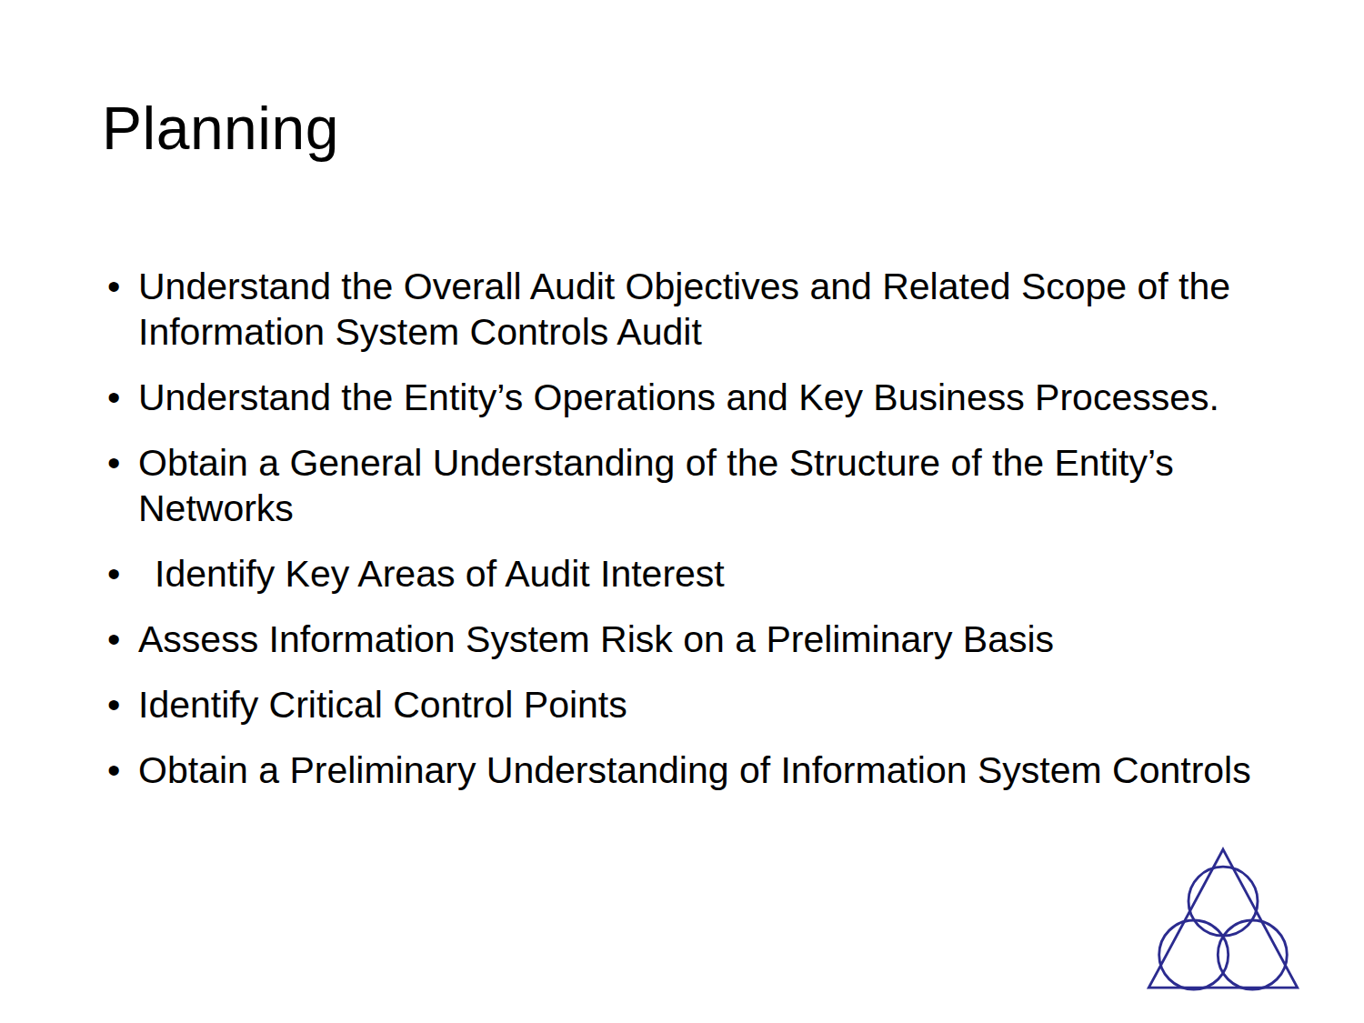Planning
Understand the Overall Audit Objectives and Related Scope of the Information System Controls Audit
Understand the Entity’s Operations and Key Business Processes.
Obtain a General Understanding of the Structure of the Entity’s Networks
Identify Key Areas of Audit Interest
Assess Information System Risk on a Preliminary Basis
Identify Critical Control Points
Obtain a Preliminary Understanding of Information System Controls